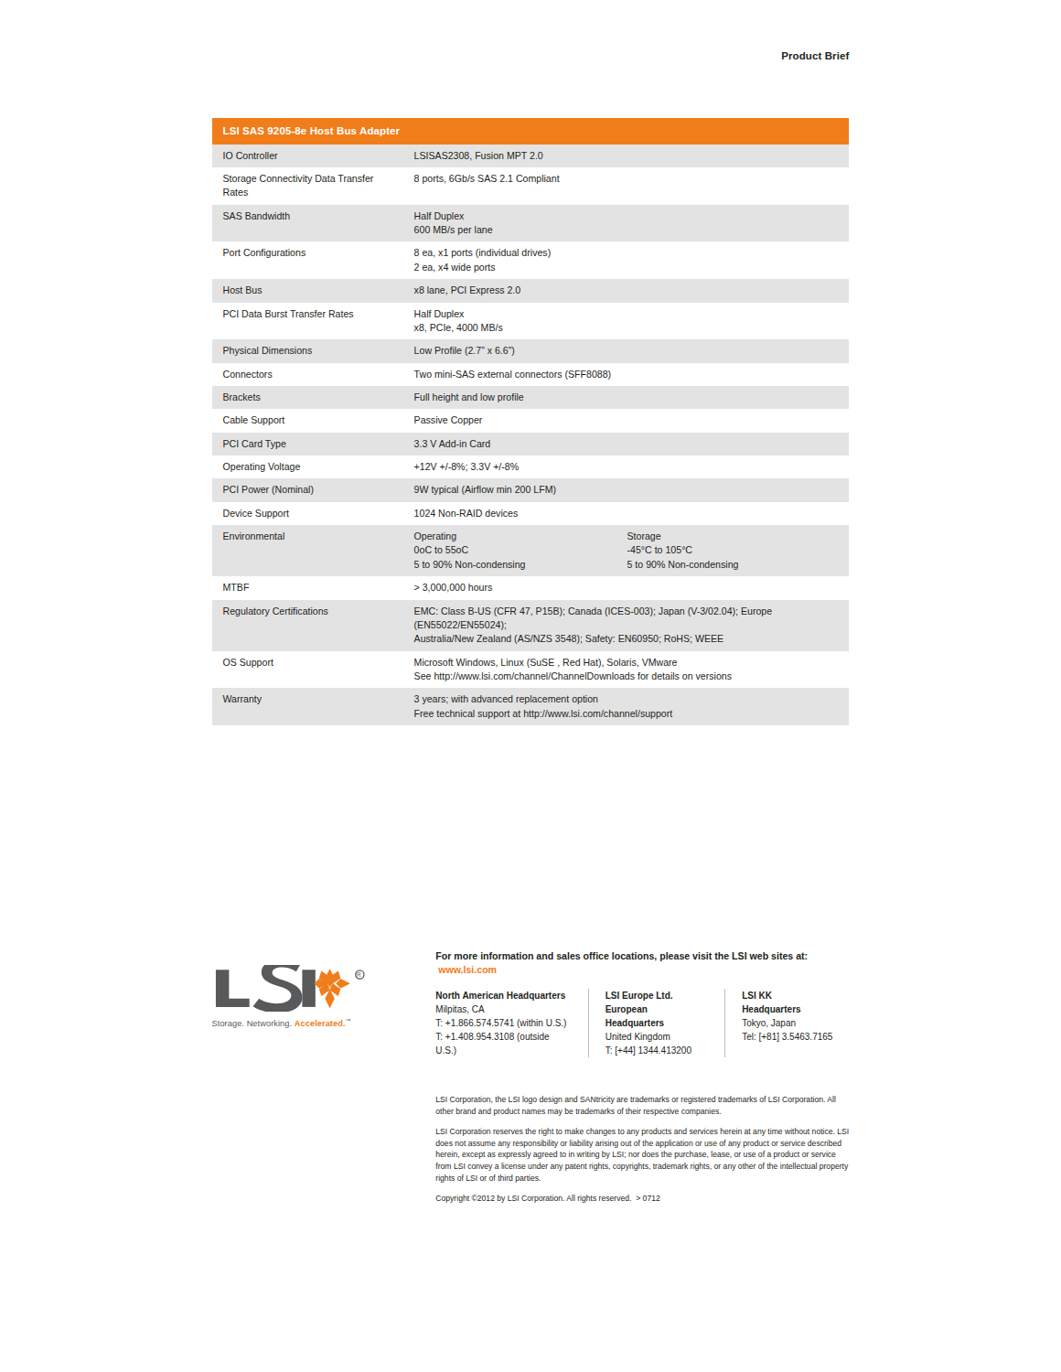Product Brief
LSI SAS 9205-8e Host Bus Adapter
| IO Controller | LSISAS2308, Fusion MPT 2.0 |
| Storage Connectivity Data Transfer Rates | 8 ports, 6Gb/s SAS 2.1 Compliant |
| SAS Bandwidth | Half Duplex 600 MB/s per lane |
| Port Configurations | 8 ea, x1 ports (individual drives) 2 ea, x4 wide ports |
| Host Bus | x8 lane, PCI Express 2.0 |
| PCI Data Burst Transfer Rates | Half Duplex x8, PCIe, 4000 MB/s |
| Physical Dimensions | Low Profile (2.7” x 6.6”) |
| Connectors | Two mini-SAS external connectors (SFF8088) |
| Brackets | Full height and low profile |
| Cable Support | Passive Copper |
| PCI Card Type | 3.3 V Add-in Card |
| Operating Voltage | +12V +/-8%; 3.3V +/-8% |
| PCI Power (Nominal) | 9W typical (Airflow min 200 LFM) |
| Device Support | 1024 Non-RAID devices |
| Environmental | Operating 0oC to 55oC 5 to 90% Non-condensing Storage -45°C to 105°C 5 to 90% Non-condensing |
| MTBF | > 3,000,000 hours |
| Regulatory Certifications | EMC: Class B-US (CFR 47, P15B); Canada (ICES-003); Japan (V-3/02.04); Europe (EN55022/EN55024); Australia/New Zealand (AS/NZS 3548); Safety: EN60950; RoHS; WEEE |
| OS Support | Microsoft Windows, Linux (SuSE , Red Hat), Solaris, VMware See http://www.lsi.com/channel/ChannelDownloads for details on versions |
| Warranty | 3 years; with advanced replacement option Free technical support at http://www.lsi.com/channel/support |
R
Storage. Networking. Accelerated.™
For more information and sales office locations, please visit the LSI web sites at: www.lsi.com
North American Headquarters
Milpitas, CA
T: +1.866.574.5741 (within U.S.)
T: +1.408.954.3108 (outside U.S.)
LSI Europe Ltd.
European Headquarters
United Kingdom
T: [+44] 1344.413200
LSI KK Headquarters
Tokyo, Japan
Tel: [+81] 3.5463.7165
LSI Corporation, the LSI logo design and SANtricity are trademarks or registered trademarks of LSI Corporation. All other brand and product names may be trademarks of their respective companies.
LSI Corporation reserves the right to make changes to any products and services herein at any time without notice. LSI does not assume any responsibility or liability arising out of the application or use of any product or service described herein, except as expressly agreed to in writing by LSI; nor does the purchase, lease, or use of a product or service from LSI convey a license under any patent rights, copyrights, trademark rights, or any other of the intellectual property rights of LSI or of third parties.
Copyright ©2012 by LSI Corporation. All rights reserved. > 0712